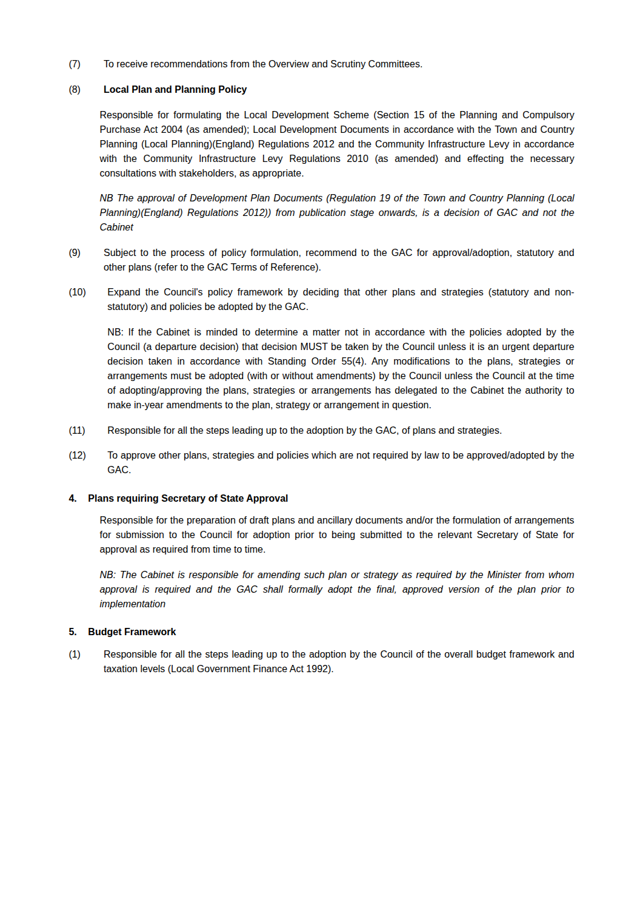(7)
To receive recommendations from the Overview and Scrutiny Committees.
(8)
Local Plan and Planning Policy
Responsible for formulating the Local Development Scheme (Section 15 of the Planning and Compulsory Purchase Act 2004 (as amended); Local Development Documents in accordance with the Town and Country Planning (Local Planning)(England) Regulations 2012 and the Community Infrastructure Levy in accordance with the Community Infrastructure Levy Regulations 2010 (as amended) and effecting the necessary consultations with stakeholders, as appropriate.
NB The approval of Development Plan Documents (Regulation 19 of the Town and Country Planning (Local Planning)(England) Regulations 2012)) from publication stage onwards, is a decision of GAC and not the Cabinet
(9)
Subject to the process of policy formulation, recommend to the GAC for approval/adoption, statutory and other plans (refer to the GAC Terms of Reference).
(10)
Expand the Council's policy framework by deciding that other plans and strategies (statutory and non-statutory) and policies be adopted by the GAC.
NB: If the Cabinet is minded to determine a matter not in accordance with the policies adopted by the Council (a departure decision) that decision MUST be taken by the Council unless it is an urgent departure decision taken in accordance with Standing Order 55(4). Any modifications to the plans, strategies or arrangements must be adopted (with or without amendments) by the Council unless the Council at the time of adopting/approving the plans, strategies or arrangements has delegated to the Cabinet the authority to make in-year amendments to the plan, strategy or arrangement in question.
(11)
Responsible for all the steps leading up to the adoption by the GAC, of plans and strategies.
(12)
To approve other plans, strategies and policies which are not required by law to be approved/adopted by the GAC.
4.
Plans requiring Secretary of State Approval
Responsible for the preparation of draft plans and ancillary documents and/or the formulation of arrangements for submission to the Council for adoption prior to being submitted to the relevant Secretary of State for approval as required from time to time.
NB: The Cabinet is responsible for amending such plan or strategy as required by the Minister from whom approval is required and the GAC shall formally adopt the final, approved version of the plan prior to implementation
5.
Budget Framework
(1)
Responsible for all the steps leading up to the adoption by the Council of the overall budget framework and taxation levels (Local Government Finance Act 1992).